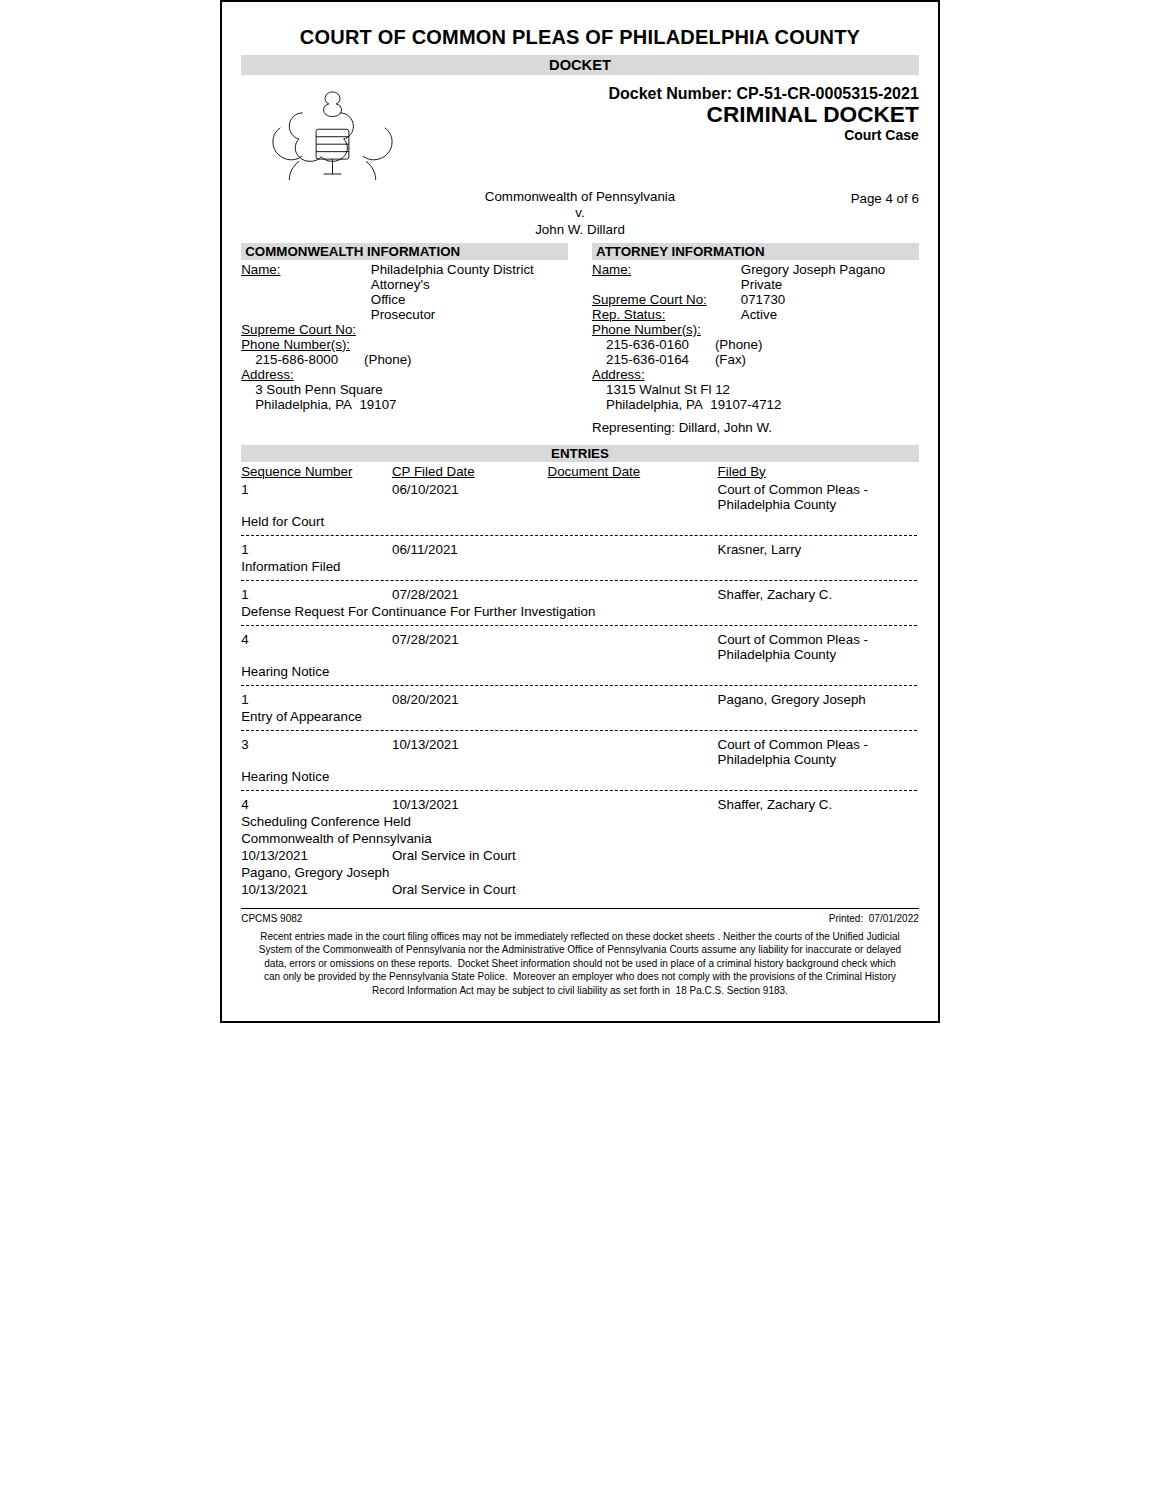COURT OF COMMON PLEAS OF PHILADELPHIA COUNTY
DOCKET
Docket Number: CP-51-CR-0005315-2021
CRIMINAL DOCKET
Court Case
Commonwealth of Pennsylvania
v.
John W. Dillard
Page 4 of 6
COMMONWEALTH INFORMATION
ATTORNEY INFORMATION
Name:
Philadelphia County District Attorney's
Office
Prosecutor
Supreme Court No:
Phone Number(s):
215-686-8000 (Phone)
Address:
3 South Penn Square
Philadelphia, PA 19107
Name:
Gregory Joseph Pagano
Private
Supreme Court No:
071730
Rep. Status:
Active
Phone Number(s):
215-636-0160 (Phone)
215-636-0164 (Fax)
Address:
1315 Walnut St Fl 12
Philadelphia, PA 19107-4712
Representing: Dillard, John W.
ENTRIES
| Sequence Number | CP Filed Date | Document Date | Filed By |
| --- | --- | --- | --- |
| 1 | 06/10/2021 | | Court of Common Pleas - Philadelphia County |
| Held for Court |
| 1 | 06/11/2021 | | Krasner, Larry |
| Information Filed |
| 1 | 07/28/2021 | | Shaffer, Zachary C. |
| Defense Request For Continuance For Further Investigation |
| 4 | 07/28/2021 | | Court of Common Pleas - Philadelphia County |
| Hearing Notice |
| 1 | 08/20/2021 | | Pagano, Gregory Joseph |
| Entry of Appearance |
| 3 | 10/13/2021 | | Court of Common Pleas - Philadelphia County |
| Hearing Notice |
| 4 | 10/13/2021 | | Shaffer, Zachary C. |
| Scheduling Conference Held |
| Commonwealth of Pennsylvania |
| 10/13/2021 | Oral Service in Court |
| Pagano, Gregory Joseph |
| 10/13/2021 | Oral Service in Court |
CPCMS 9082
Printed: 07/01/2022
Recent entries made in the court filing offices may not be immediately reflected on these docket sheets . Neither the courts of the Unified Judicial System of the Commonwealth of Pennsylvania nor the Administrative Office of Pennsylvania Courts assume any liability for inaccurate or delayed data, errors or omissions on these reports. Docket Sheet information should not be used in place of a criminal history background check which can only be provided by the Pennsylvania State Police. Moreover an employer who does not comply with the provisions of the Criminal History Record Information Act may be subject to civil liability as set forth in 18 Pa.C.S. Section 9183.